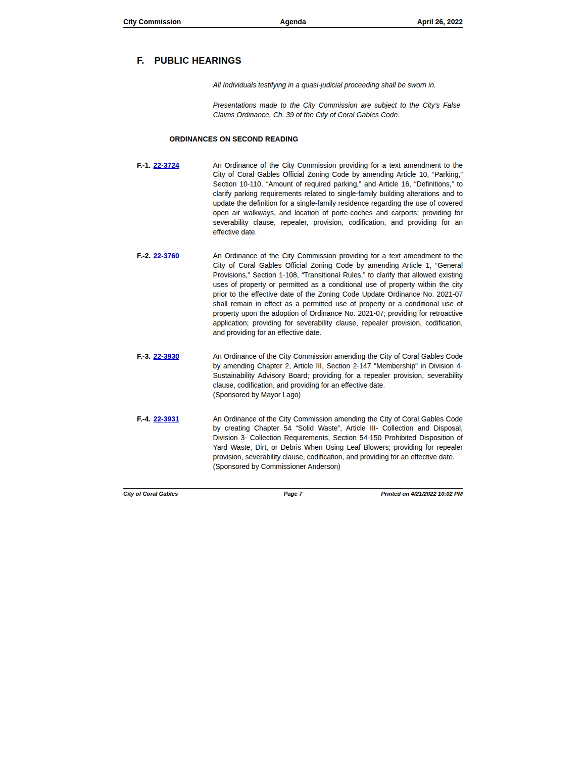City Commission
Agenda
April 26, 2022
F. PUBLIC HEARINGS
All Individuals testifying in a quasi-judicial proceeding shall be sworn in.
Presentations made to the City Commission are subject to the City’s False Claims Ordinance, Ch. 39 of the City of Coral Gables Code.
ORDINANCES ON SECOND READING
F.-1.
22-3724
An Ordinance of the City Commission providing for a text amendment to the City of Coral Gables Official Zoning Code by amending Article 10, “Parking,” Section 10-110, “Amount of required parking,” and Article 16, “Definitions,” to clarify parking requirements related to single-family building alterations and to update the definition for a single-family residence regarding the use of covered open air walkways, and location of porte-coches and carports; providing for severability clause, repealer, provision, codification, and providing for an effective date.
F.-2.
22-3760
An Ordinance of the City Commission providing for a text amendment to the City of Coral Gables Official Zoning Code by amending Article 1, “General Provisions,” Section 1-108, “Transitional Rules,” to clarify that allowed existing uses of property or permitted as a conditional use of property within the city prior to the effective date of the Zoning Code Update Ordinance No. 2021-07 shall remain in effect as a permitted use of property or a conditional use of property upon the adoption of Ordinance No. 2021-07; providing for retroactive application; providing for severability clause, repealer provision, codification, and providing for an effective date.
F.-3.
22-3930
An Ordinance of the City Commission amending the City of Coral Gables Code by amending Chapter 2, Article III, Section 2-147 "Membership" in Division 4- Sustainability Advisory Board; providing for a repealer provision, severability clause, codification, and providing for an effective date. (Sponsored by Mayor Lago)
F.-4.
22-3931
An Ordinance of the City Commission amending the City of Coral Gables Code by creating Chapter 54 “Solid Waste”, Article III- Collection and Disposal, Division 3- Collection Requirements, Section 54-150 Prohibited Disposition of Yard Waste, Dirt, or Debris When Using Leaf Blowers; providing for repealer provision, severability clause, codification, and providing for an effective date. (Sponsored by Commissioner Anderson)
City of Coral Gables
Page 7
Printed on 4/21/2022 10:02 PM